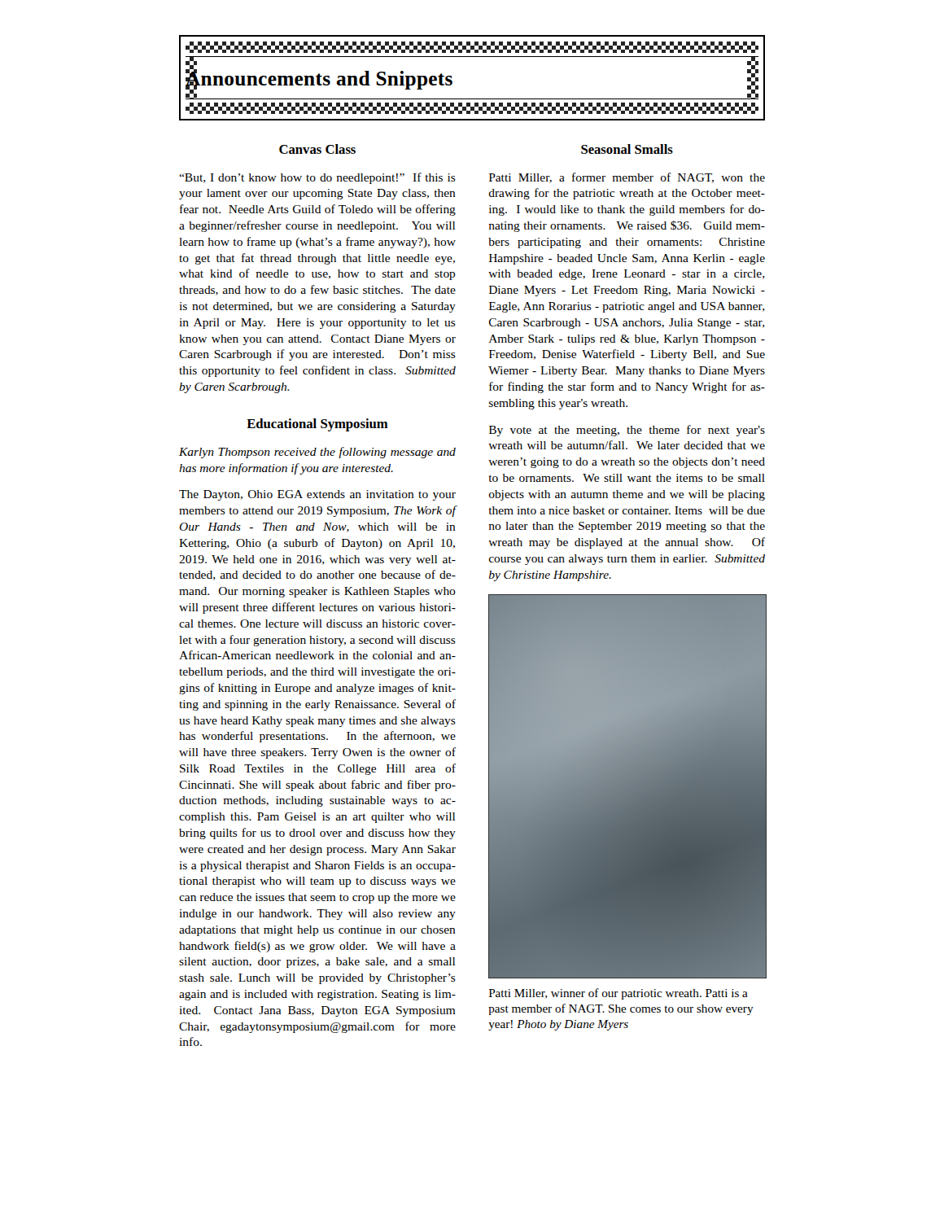Announcements and Snippets
Canvas Class
“But, I don’t know how to do needlepoint!” If this is your lament over our upcoming State Day class, then fear not. Needle Arts Guild of Toledo will be offering a beginner/refresher course in needlepoint. You will learn how to frame up (what’s a frame anyway?), how to get that fat thread through that little needle eye, what kind of needle to use, how to start and stop threads, and how to do a few basic stitches. The date is not determined, but we are considering a Saturday in April or May. Here is your opportunity to let us know when you can attend. Contact Diane Myers or Caren Scarbrough if you are interested. Don’t miss this opportunity to feel confident in class. Submitted by Caren Scarbrough.
Educational Symposium
Karlyn Thompson received the following message and has more information if you are interested.
The Dayton, Ohio EGA extends an invitation to your members to attend our 2019 Symposium, The Work of Our Hands - Then and Now, which will be in Kettering, Ohio (a suburb of Dayton) on April 10, 2019. We held one in 2016, which was very well attended, and decided to do another one because of demand. Our morning speaker is Kathleen Staples who will present three different lectures on various historical themes. One lecture will discuss an historic coverlet with a four generation history, a second will discuss African-American needlework in the colonial and antebellum periods, and the third will investigate the origins of knitting in Europe and analyze images of knitting and spinning in the early Renaissance. Several of us have heard Kathy speak many times and she always has wonderful presentations. In the afternoon, we will have three speakers. Terry Owen is the owner of Silk Road Textiles in the College Hill area of Cincinnati. She will speak about fabric and fiber production methods, including sustainable ways to accomplish this. Pam Geisel is an art quilter who will bring quilts for us to drool over and discuss how they were created and her design process. Mary Ann Sakar is a physical therapist and Sharon Fields is an occupational therapist who will team up to discuss ways we can reduce the issues that seem to crop up the more we indulge in our handwork. They will also review any adaptations that might help us continue in our chosen handwork field(s) as we grow older. We will have a silent auction, door prizes, a bake sale, and a small stash sale. Lunch will be provided by Christopher’s again and is included with registration. Seating is limited. Contact Jana Bass, Dayton EGA Symposium Chair, egadaytonsymposium@gmail.com for more info.
Seasonal Smalls
Patti Miller, a former member of NAGT, won the drawing for the patriotic wreath at the October meeting. I would like to thank the guild members for donating their ornaments. We raised $36. Guild members participating and their ornaments: Christine Hampshire - beaded Uncle Sam, Anna Kerlin - eagle with beaded edge, Irene Leonard - star in a circle, Diane Myers - Let Freedom Ring, Maria Nowicki - Eagle, Ann Rorarius - patriotic angel and USA banner, Caren Scarbrough - USA anchors, Julia Stange - star, Amber Stark - tulips red & blue, Karlyn Thompson - Freedom, Denise Waterfield - Liberty Bell, and Sue Wiemer - Liberty Bear. Many thanks to Diane Myers for finding the star form and to Nancy Wright for assembling this year's wreath.
By vote at the meeting, the theme for next year's wreath will be autumn/fall. We later decided that we weren’t going to do a wreath so the objects don’t need to be ornaments. We still want the items to be small objects with an autumn theme and we will be placing them into a nice basket or container. Items will be due no later than the September 2019 meeting so that the wreath may be displayed at the annual show. Of course you can always turn them in earlier. Submitted by Christine Hampshire.
Patti Miller, winner of our patriotic wreath. Patti is a past member of NAGT. She comes to our show every year! Photo by Diane Myers